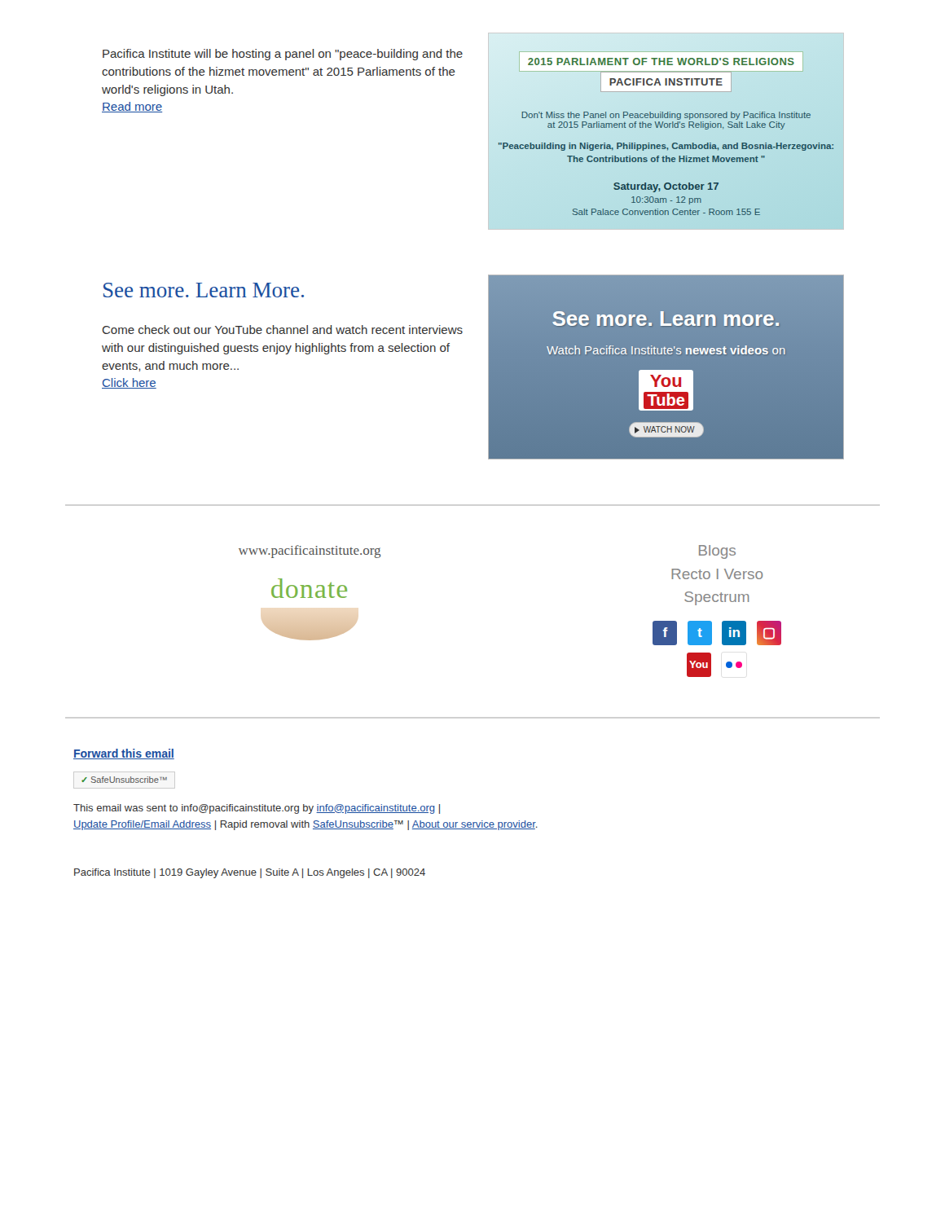Pacifica Institute will be hosting a panel on "peace-building and the contributions of the hizmet movement" at 2015 Parliaments of the world's religions in Utah.
Read more
2015 PARLIAMENT OF THE WORLD'S RELIGIONS PACIFICA INSTITUTE
Don't Miss the Panel on Peacebuilding sponsored by Pacifica Institute
at 2015 Parliament of the World's Religion, Salt Lake City
"Peacebuilding in Nigeria, Philippines, Cambodia, and Bosnia-Herzegovina:
The Contributions of the Hizmet Movement "
Saturday, October 17
10:30am - 12 pm
Salt Palace Convention Center - Room 155 E
See more. Learn More.
Come check out our YouTube channel and watch recent interviews with our distinguished guests enjoy highlights from a selection of events, and much more...
Click here
See more. Learn more.
Watch Pacifica Institute's newest videos on
YouTube
WATCH NOW
www.pacificainstitute.org
donate
Blogs
Recto I Verso
Spectrum
f t in ▢
You
Tube
Forward this email
✓SafeUnsubscribe™
This email was sent to info@pacificainstitute.org by info@pacificainstitute.org |
Update Profile/Email Address | Rapid removal with SafeUnsubscribe™ | About our service provider.
Pacifica Institute | 1019 Gayley Avenue | Suite A | Los Angeles | CA | 90024